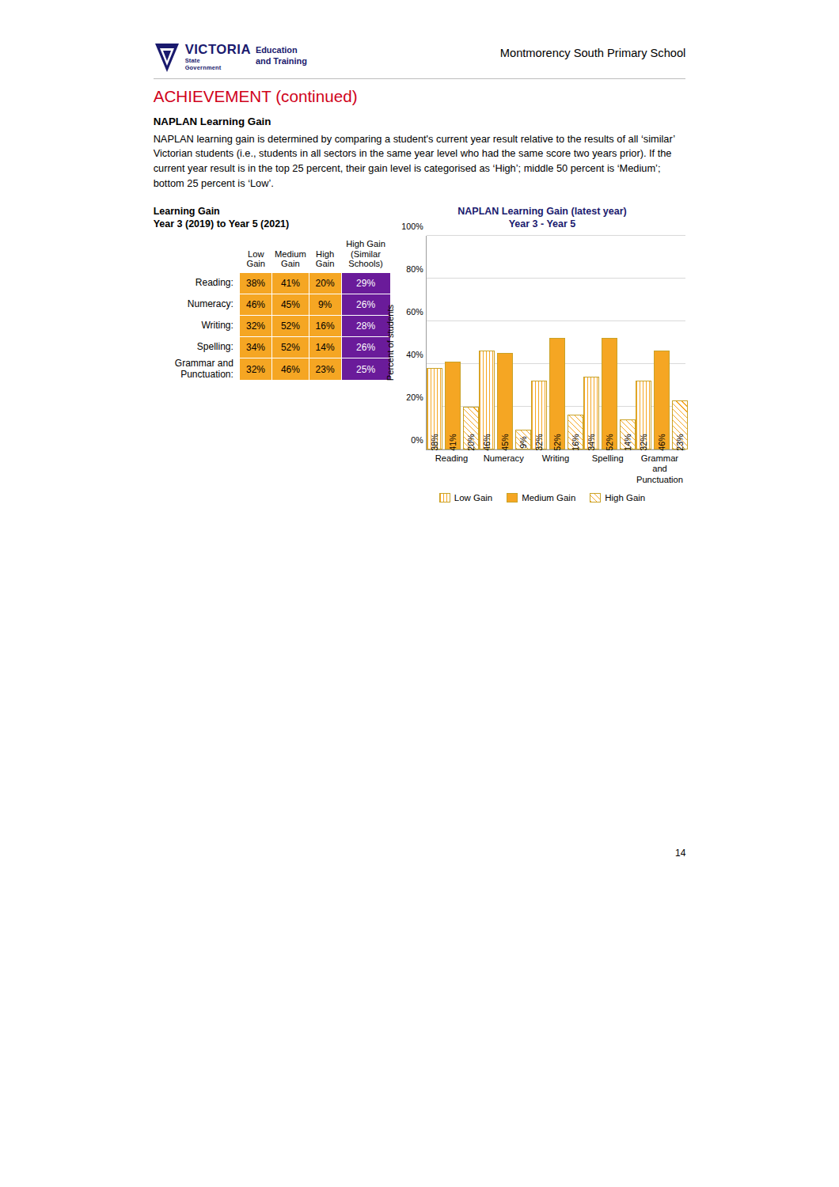VICTORIA State Government
Education
and Training
Montmorency South Primary School
ACHIEVEMENT (continued)
NAPLAN Learning Gain
NAPLAN learning gain is determined by comparing a student's current year result relative to the results of all ‘similar’ Victorian students (i.e., students in all sectors in the same year level who had the same score two years prior). If the current year result is in the top 25 percent, their gain level is categorised as ‘High’; middle 50 percent is ‘Medium’; bottom 25 percent is ‘Low’.
Learning Gain
Year 3 (2019) to Year 5 (2021)
| | Low Gain | Medium Gain | High Gain | High Gain (Similar Schools) |
| --- | --- | --- | --- | --- |
| Reading: | 38% | 41% | 20% | 29% |
| Numeracy: | 46% | 45% | 9% | 26% |
| Writing: | 32% | 52% | 16% | 28% |
| Spelling: | 34% | 52% | 14% | 26% |
| Grammar and Punctuation: | 32% | 46% | 23% | 25% |
NAPLAN Learning Gain (latest year)
Year 3 - Year 5
Percent of students
0%
20%
40%
60%
80%
100%
38%
41%
20%
46%
45%
9%
32%
52%
16%
34%
52%
14%
32%
46%
23%
Reading
Numeracy
Writing
Spelling
Grammar and
Punctuation
Low Gain Medium Gain High Gain
14